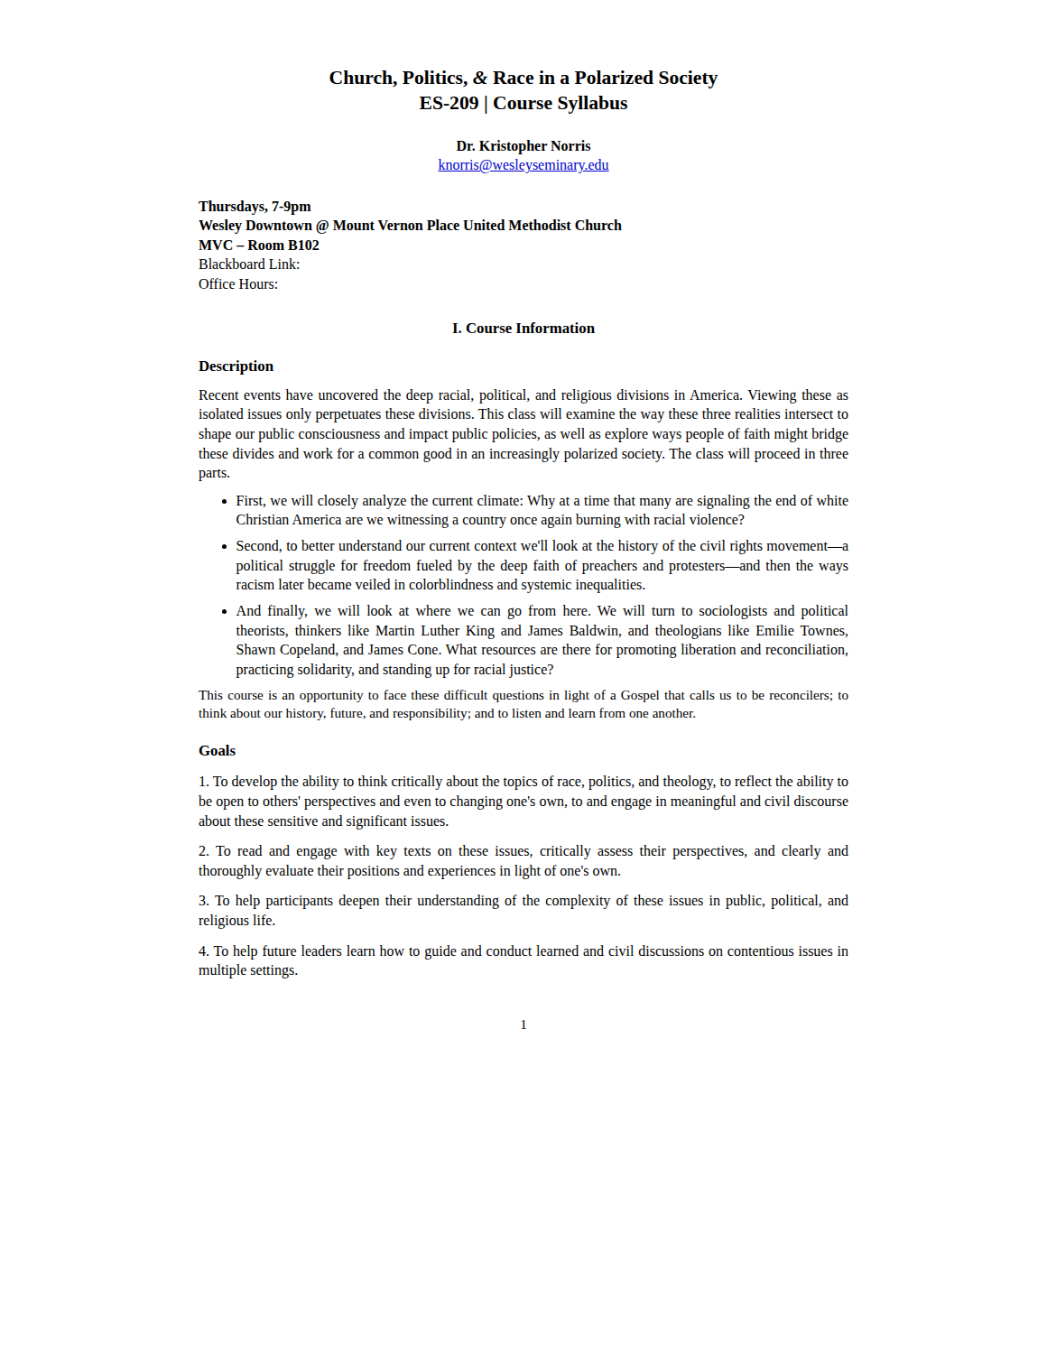Church, Politics, & Race in a Polarized Society
ES-209 | Course Syllabus
Dr. Kristopher Norris
knorris@wesleyseminary.edu
Thursdays, 7-9pm
Wesley Downtown @ Mount Vernon Place United Methodist Church
MVC – Room B102
Blackboard Link:
Office Hours:
I. Course Information
Description
Recent events have uncovered the deep racial, political, and religious divisions in America. Viewing these as isolated issues only perpetuates these divisions. This class will examine the way these three realities intersect to shape our public consciousness and impact public policies, as well as explore ways people of faith might bridge these divides and work for a common good in an increasingly polarized society. The class will proceed in three parts.
First, we will closely analyze the current climate: Why at a time that many are signaling the end of white Christian America are we witnessing a country once again burning with racial violence?
Second, to better understand our current context we'll look at the history of the civil rights movement—a political struggle for freedom fueled by the deep faith of preachers and protesters—and then the ways racism later became veiled in colorblindness and systemic inequalities.
And finally, we will look at where we can go from here. We will turn to sociologists and political theorists, thinkers like Martin Luther King and James Baldwin, and theologians like Emilie Townes, Shawn Copeland, and James Cone. What resources are there for promoting liberation and reconciliation, practicing solidarity, and standing up for racial justice?
This course is an opportunity to face these difficult questions in light of a Gospel that calls us to be reconcilers; to think about our history, future, and responsibility; and to listen and learn from one another.
Goals
1. To develop the ability to think critically about the topics of race, politics, and theology, to reflect the ability to be open to others' perspectives and even to changing one's own, to and engage in meaningful and civil discourse about these sensitive and significant issues.
2. To read and engage with key texts on these issues, critically assess their perspectives, and clearly and thoroughly evaluate their positions and experiences in light of one's own.
3. To help participants deepen their understanding of the complexity of these issues in public, political, and religious life.
4. To help future leaders learn how to guide and conduct learned and civil discussions on contentious issues in multiple settings.
1